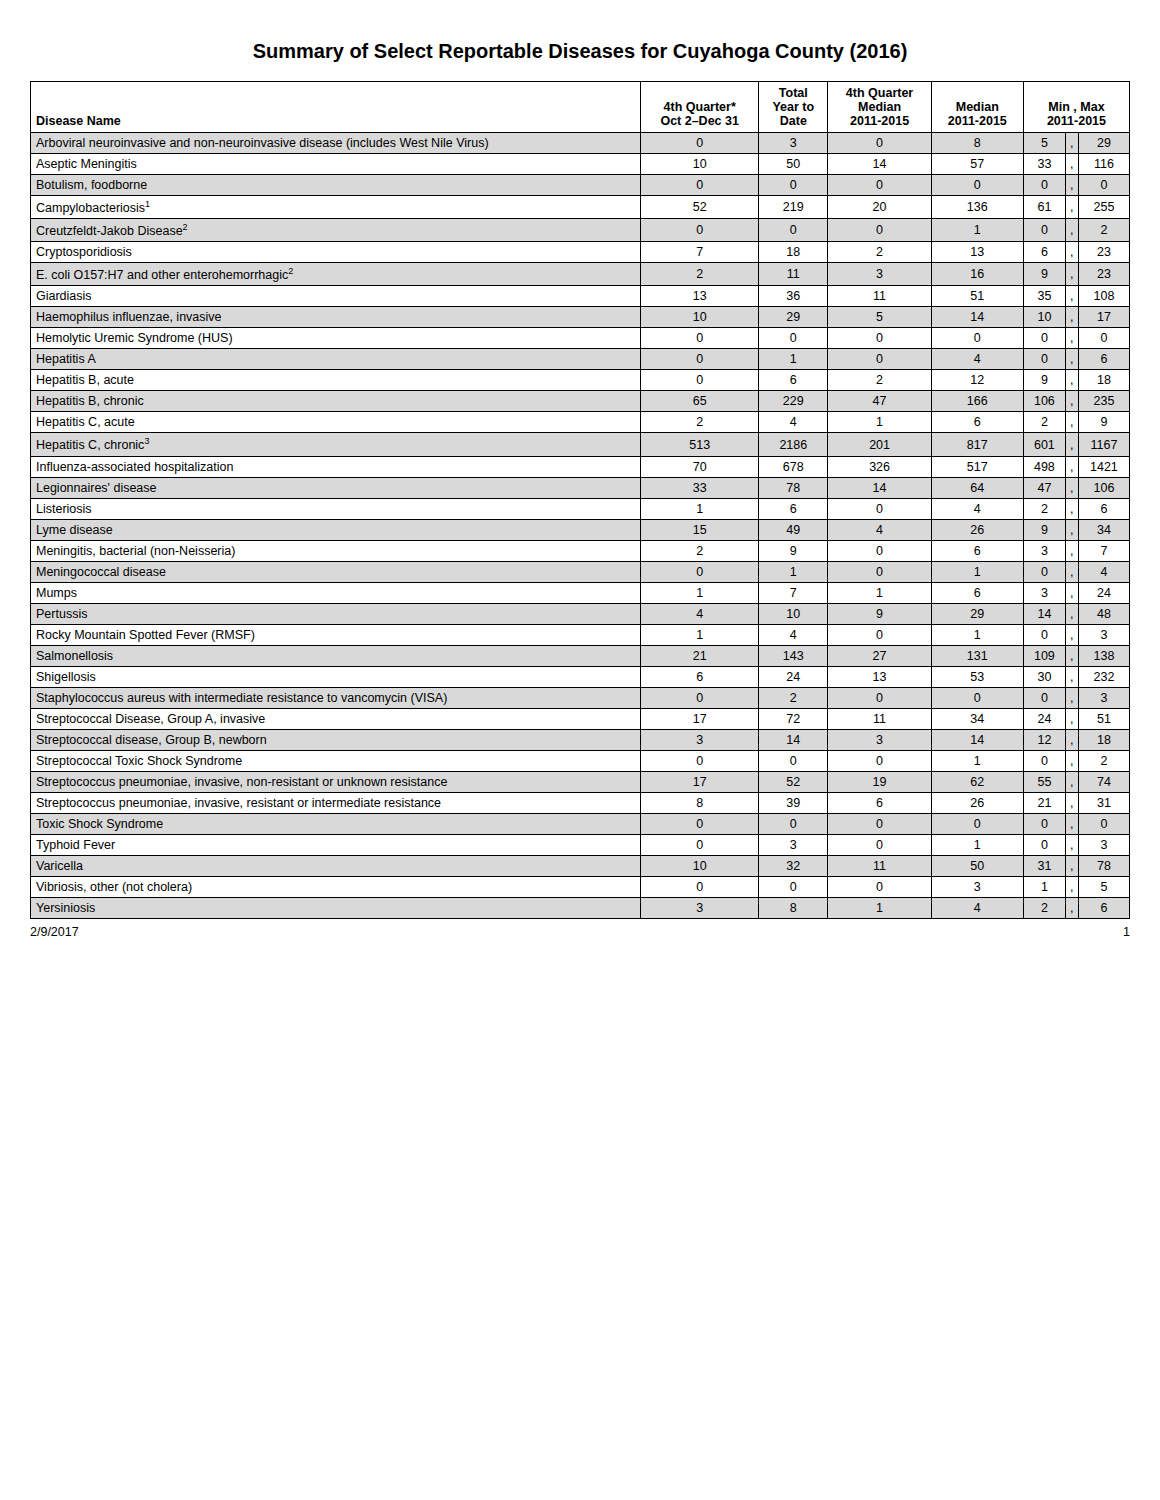Summary of Select Reportable Diseases for Cuyahoga County (2016)
| Disease Name | 4th Quarter* Oct 2–Dec 31 | Total Year to Date | 4th Quarter Median 2011-2015 | Median 2011-2015 | Min , Max 2011-2015 |
| --- | --- | --- | --- | --- | --- |
| Arboviral neuroinvasive and non-neuroinvasive disease (includes West Nile Virus) | 0 | 3 | 0 | 8 | 5 | , | 29 |
| Aseptic Meningitis | 10 | 50 | 14 | 57 | 33 | , | 116 |
| Botulism, foodborne | 0 | 0 | 0 | 0 | 0 | , | 0 |
| Campylobacteriosis 1 | 52 | 219 | 20 | 136 | 61 | , | 255 |
| Creutzfeldt-Jakob Disease 2 | 0 | 0 | 0 | 1 | 0 | , | 2 |
| Cryptosporidiosis | 7 | 18 | 2 | 13 | 6 | , | 23 |
| E. coli O157:H7 and other enterohemorrhagic 2 | 2 | 11 | 3 | 16 | 9 | , | 23 |
| Giardiasis | 13 | 36 | 11 | 51 | 35 | , | 108 |
| Haemophilus influenzae, invasive | 10 | 29 | 5 | 14 | 10 | , | 17 |
| Hemolytic Uremic Syndrome (HUS) | 0 | 0 | 0 | 0 | 0 | , | 0 |
| Hepatitis A | 0 | 1 | 0 | 4 | 0 | , | 6 |
| Hepatitis B, acute | 0 | 6 | 2 | 12 | 9 | , | 18 |
| Hepatitis B, chronic | 65 | 229 | 47 | 166 | 106 | , | 235 |
| Hepatitis C, acute | 2 | 4 | 1 | 6 | 2 | , | 9 |
| Hepatitis C, chronic 3 | 513 | 2186 | 201 | 817 | 601 | , | 1167 |
| Influenza-associated hospitalization | 70 | 678 | 326 | 517 | 498 | , | 1421 |
| Legionnaires' disease | 33 | 78 | 14 | 64 | 47 | , | 106 |
| Listeriosis | 1 | 6 | 0 | 4 | 2 | , | 6 |
| Lyme disease | 15 | 49 | 4 | 26 | 9 | , | 34 |
| Meningitis, bacterial (non-Neisseria) | 2 | 9 | 0 | 6 | 3 | , | 7 |
| Meningococcal disease | 0 | 1 | 0 | 1 | 0 | , | 4 |
| Mumps | 1 | 7 | 1 | 6 | 3 | , | 24 |
| Pertussis | 4 | 10 | 9 | 29 | 14 | , | 48 |
| Rocky Mountain Spotted Fever (RMSF) | 1 | 4 | 0 | 1 | 0 | , | 3 |
| Salmonellosis | 21 | 143 | 27 | 131 | 109 | , | 138 |
| Shigellosis | 6 | 24 | 13 | 53 | 30 | , | 232 |
| Staphylococcus aureus with intermediate resistance to vancomycin (VISA) | 0 | 2 | 0 | 0 | 0 | , | 3 |
| Streptococcal Disease, Group A, invasive | 17 | 72 | 11 | 34 | 24 | , | 51 |
| Streptococcal disease, Group B, newborn | 3 | 14 | 3 | 14 | 12 | , | 18 |
| Streptococcal Toxic Shock Syndrome | 0 | 0 | 0 | 1 | 0 | , | 2 |
| Streptococcus pneumoniae, invasive, non-resistant or unknown resistance | 17 | 52 | 19 | 62 | 55 | , | 74 |
| Streptococcus pneumoniae, invasive, resistant or intermediate resistance | 8 | 39 | 6 | 26 | 21 | , | 31 |
| Toxic Shock Syndrome | 0 | 0 | 0 | 0 | 0 | , | 0 |
| Typhoid Fever | 0 | 3 | 0 | 1 | 0 | , | 3 |
| Varicella | 10 | 32 | 11 | 50 | 31 | , | 78 |
| Vibriosis, other (not cholera) | 0 | 0 | 0 | 3 | 1 | , | 5 |
| Yersiniosis | 3 | 8 | 1 | 4 | 2 | , | 6 |
2/9/2017 1